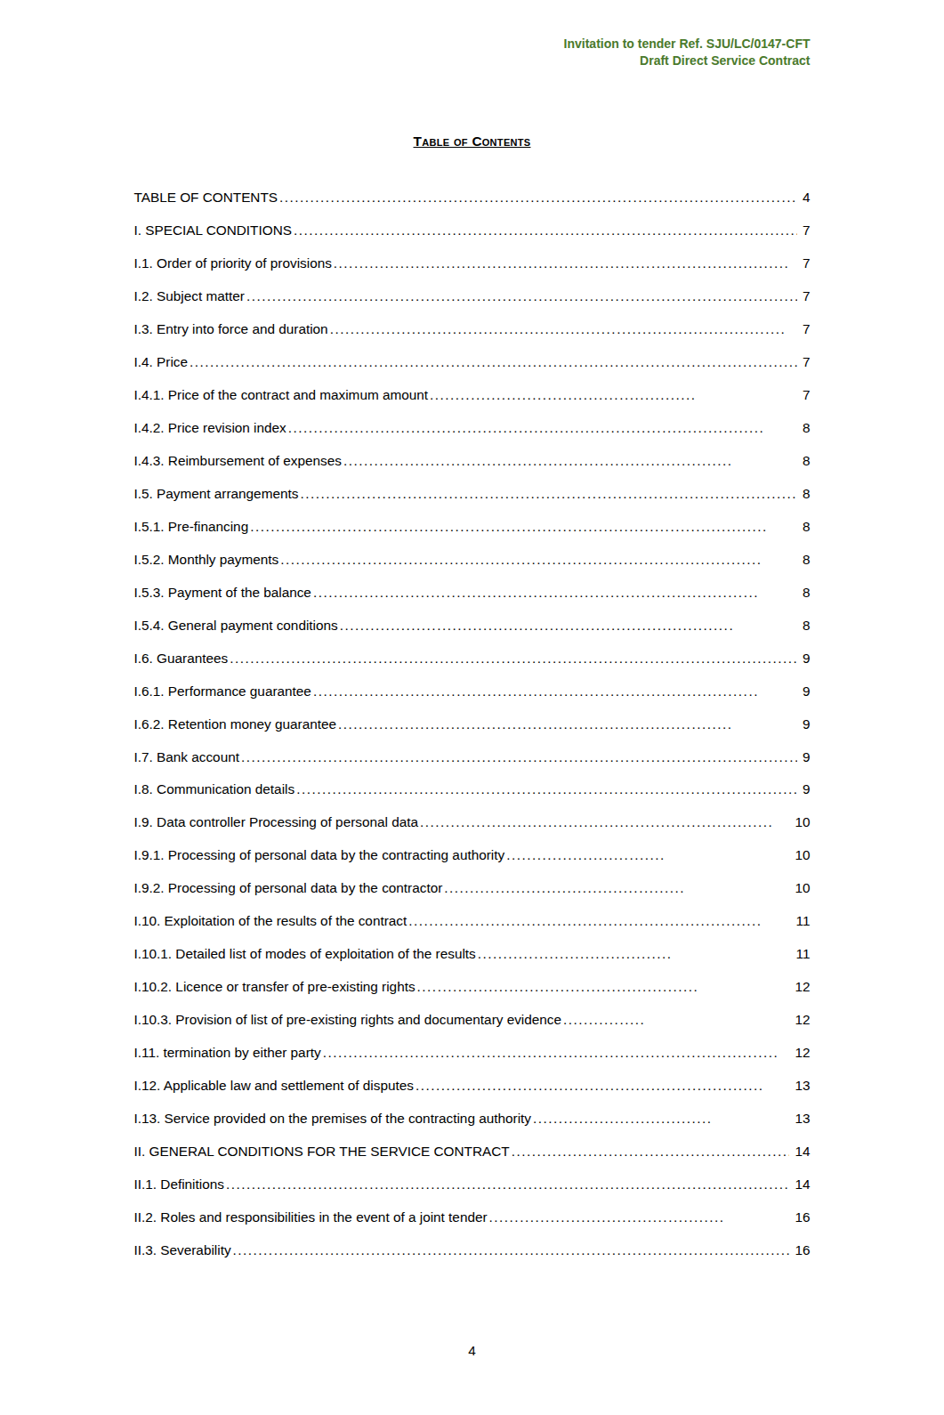Invitation to tender Ref. SJU/LC/0147-CFT
Draft Direct Service Contract
Table of Contents
TABLE OF CONTENTS .................................................................................................................. 4
I. SPECIAL CONDITIONS ......................................................................................................... 7
I.1. Order of priority of provisions ......................................................................................... 7
I.2. Subject matter .............................................................................................................. 7
I.3. Entry into force and duration ......................................................................................... 7
I.4. Price ............................................................................................................................. 7
I.4.1. Price of the contract and maximum amount .................................................... 7
I.4.2. Price revision index ............................................................................................. 8
I.4.3. Reimbursement of expenses ............................................................................ 8
I.5. Payment arrangements .................................................................................................. 8
I.5.1. Pre-financing ..................................................................................................... 8
I.5.2. Monthly payments .............................................................................................. 8
I.5.3. Payment of the balance ....................................................................................... 8
I.5.4. General payment conditions ............................................................................. 8
I.6. Guarantees ................................................................................................................. 9
I.6.1. Performance guarantee ....................................................................................... 9
I.6.2. Retention money guarantee ............................................................................. 9
I.7. Bank account .............................................................................................................. 9
I.8. Communication details .................................................................................................. 9
I.9. Data controller Processing of personal data ..................................................................... 10
I.9.1. Processing of personal data by the contracting authority ............................... 10
I.9.2. Processing of personal data by the contractor ............................................... 10
I.10. Exploitation of the results of the contract ..................................................................... 11
I.10.1. Detailed list of modes of exploitation of the results ...................................... 11
I.10.2. Licence or transfer of pre-existing rights ....................................................... 12
I.10.3. Provision of list of pre-existing rights and documentary evidence ................ 12
I.11. termination by either party ......................................................................................... 12
I.12. Applicable law and settlement of disputes .................................................................... 13
I.13. Service provided on the premises of the contracting authority ................................... 13
II. GENERAL CONDITIONS FOR THE SERVICE CONTRACT ............................................................ 14
II.1. Definitions ................................................................................................................. 14
II.2. Roles and responsibilities in the event of a joint tender .............................................. 16
II.3. Severability ................................................................................................................ 16
4